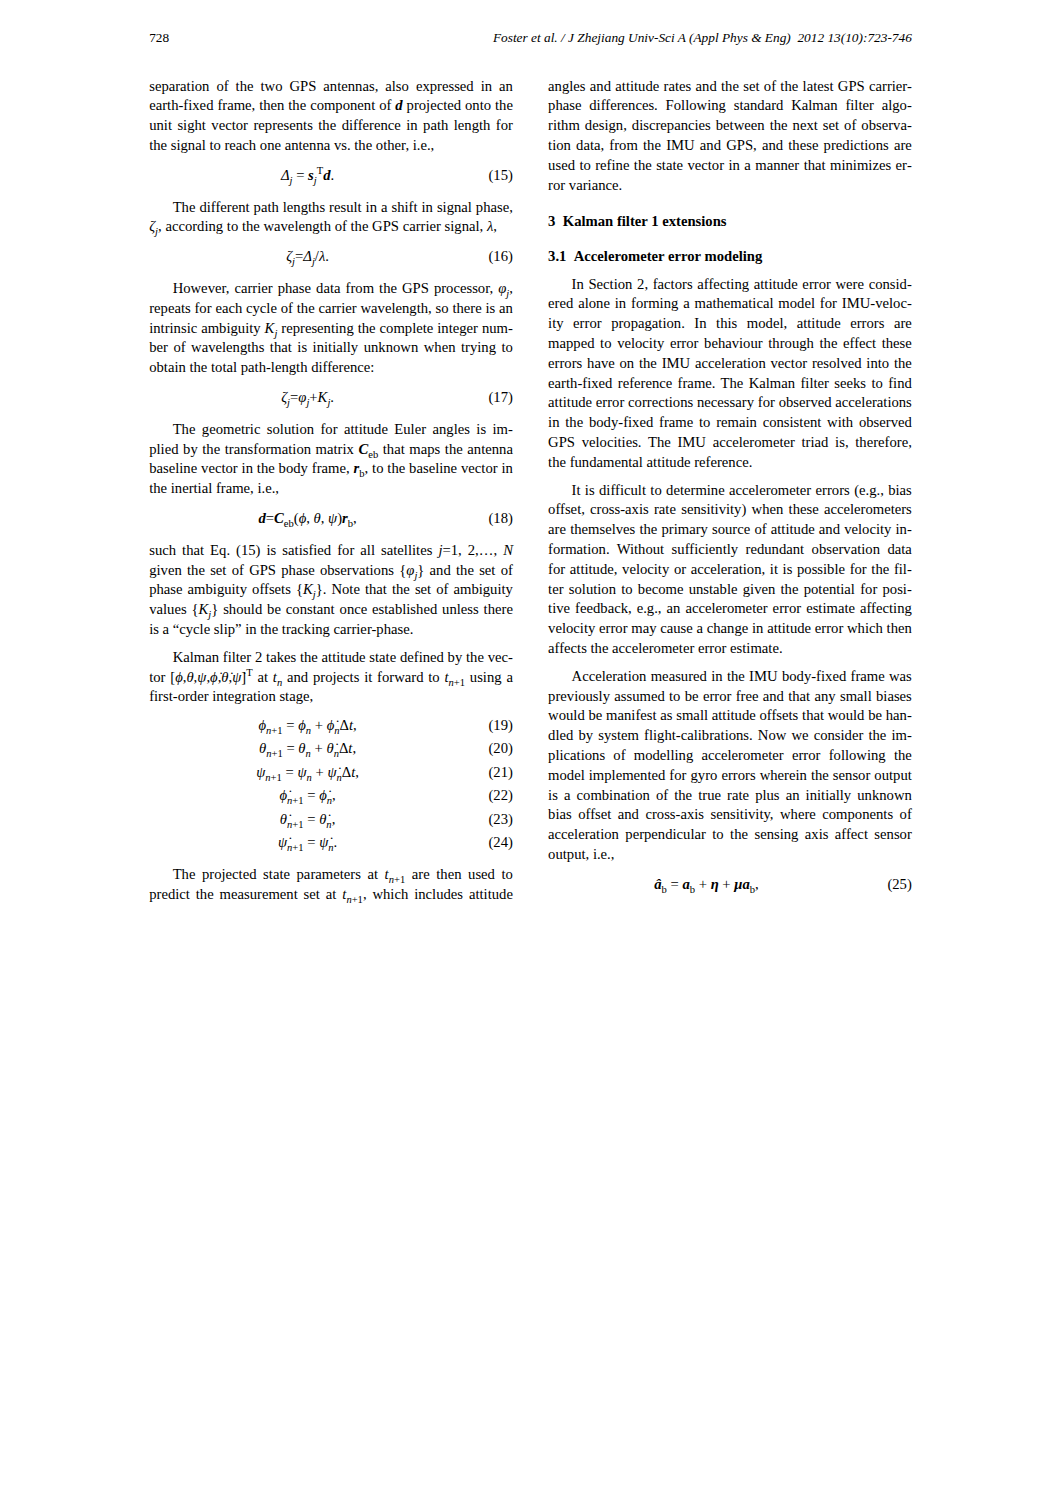728 Foster et al. / J Zhejiang Univ-Sci A (Appl Phys & Eng) 2012 13(10):723-746
separation of the two GPS antennas, also expressed in an earth-fixed frame, then the component of d projected onto the unit sight vector represents the difference in path length for the signal to reach one antenna vs. the other, i.e.,
Δj = sjTd. (15)
The different path lengths result in a shift in signal phase, ζj, according to the wavelength of the GPS carrier signal, λ,
ζj=Δj/λ. (16)
However, carrier phase data from the GPS processor, φj, repeats for each cycle of the carrier wavelength, so there is an intrinsic ambiguity Kj representing the complete integer number of wavelengths that is initially unknown when trying to obtain the total path-length difference:
ζj=φj+Kj. (17)
The geometric solution for attitude Euler angles is implied by the transformation matrix Ceb that maps the antenna baseline vector in the body frame, rb, to the baseline vector in the inertial frame, i.e.,
d=Ceb(ϕ, θ, ψ)rb, (18)
such that Eq. (15) is satisfied for all satellites j=1, 2,…, N given the set of GPS phase observations {φj} and the set of phase ambiguity offsets {Kj}. Note that the set of ambiguity values {Kj} should be constant once established unless there is a “cycle slip” in the tracking carrier-phase.
Kalman filter 2 takes the attitude state defined by the vector [ϕ,θ,ψ,ϕ̇,θ̇,ψ̇]T at tn and projects it forward to tn+1 using a first-order integration stage,
ϕn+1 = ϕn + ϕ̇nΔt, (19)
θn+1 = θn + θ̇nΔt, (20)
ψn+1 = ψn + ψ̇nΔt, (21)
ϕ̇n+1 = ϕ̇n, (22)
θ̇n+1 = θ̇n, (23)
ψ̇n+1 = ψ̇n. (24)
The projected state parameters at tn+1 are then used to predict the measurement set at tn+1, which includes attitude angles and attitude rates and the set of the latest GPS carrier-phase differences. Following standard Kalman filter algorithm design, discrepancies between the next set of observation data, from the IMU and GPS, and these predictions are used to refine the state vector in a manner that minimizes error variance.
3 Kalman filter 1 extensions
3.1 Accelerometer error modeling
In Section 2, factors affecting attitude error were considered alone in forming a mathematical model for IMU-velocity error propagation. In this model, attitude errors are mapped to velocity error behaviour through the effect these errors have on the IMU acceleration vector resolved into the earth-fixed reference frame. The Kalman filter seeks to find attitude error corrections necessary for observed accelerations in the body-fixed frame to remain consistent with observed GPS velocities. The IMU accelerometer triad is, therefore, the fundamental attitude reference.
It is difficult to determine accelerometer errors (e.g., bias offset, cross-axis rate sensitivity) when these accelerometers are themselves the primary source of attitude and velocity information. Without sufficiently redundant observation data for attitude, velocity or acceleration, it is possible for the filter solution to become unstable given the potential for positive feedback, e.g., an accelerometer error estimate affecting velocity error may cause a change in attitude error which then affects the accelerometer error estimate.
Acceleration measured in the IMU body-fixed frame was previously assumed to be error free and that any small biases would be manifest as small attitude offsets that would be handled by system flight-calibrations. Now we consider the implications of modelling accelerometer error following the model implemented for gyro errors wherein the sensor output is a combination of the true rate plus an initially unknown bias offset and cross-axis sensitivity, where components of acceleration perpendicular to the sensing axis affect sensor output, i.e.,
âb = ab + η + μab, (25)